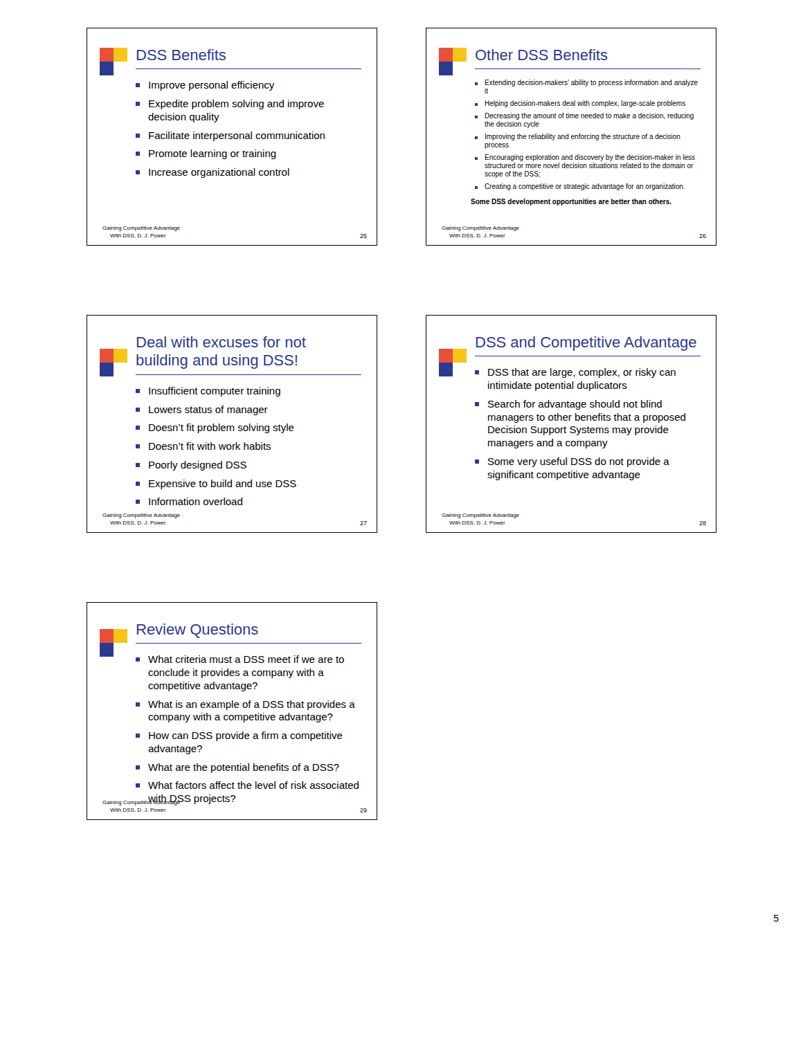DSS Benefits
Improve personal efficiency
Expedite problem solving and improve decision quality
Facilitate interpersonal communication
Promote learning or training
Increase organizational control
Gaining Competitive Advantage
With DSS, D. J. Power
25
Other DSS Benefits
Extending decision-makers’ ability to process information and analyze it
Helping decision-makers deal with complex, large-scale problems
Decreasing the amount of time needed to make a decision, reducing the decision cycle
Improving the reliability and enforcing the structure of a decision process
Encouraging exploration and discovery by the decision-maker in less structured or more novel decision situations related to the domain or scope of the DSS;
Creating a competitive or strategic advantage for an organization.
Some DSS development opportunities are better than others.
Gaining Competitive Advantage
With DSS, D. J. Power
26
Deal with excuses for not building and using DSS!
Insufficient computer training
Lowers status of manager
Doesn’t fit problem solving style
Doesn’t fit with work habits
Poorly designed DSS
Expensive to build and use DSS
Information overload
Gaining Competitive Advantage
With DSS, D. J. Power
27
DSS and Competitive Advantage
DSS that are large, complex, or risky can intimidate potential duplicators
Search for advantage should not blind managers to other benefits that a proposed Decision Support Systems may provide managers and a company
Some very useful DSS do not provide a significant competitive advantage
Gaining Competitive Advantage
With DSS, D. J. Power
28
Review Questions
What criteria must a DSS meet if we are to conclude it provides a company with a competitive advantage?
What is an example of a DSS that provides a company with a competitive advantage?
How can DSS provide a firm a competitive advantage?
What are the potential benefits of a DSS?
What factors affect the level of risk associated with DSS projects?
Gaining Competitive Advantage
With DSS, D. J. Power
29
5